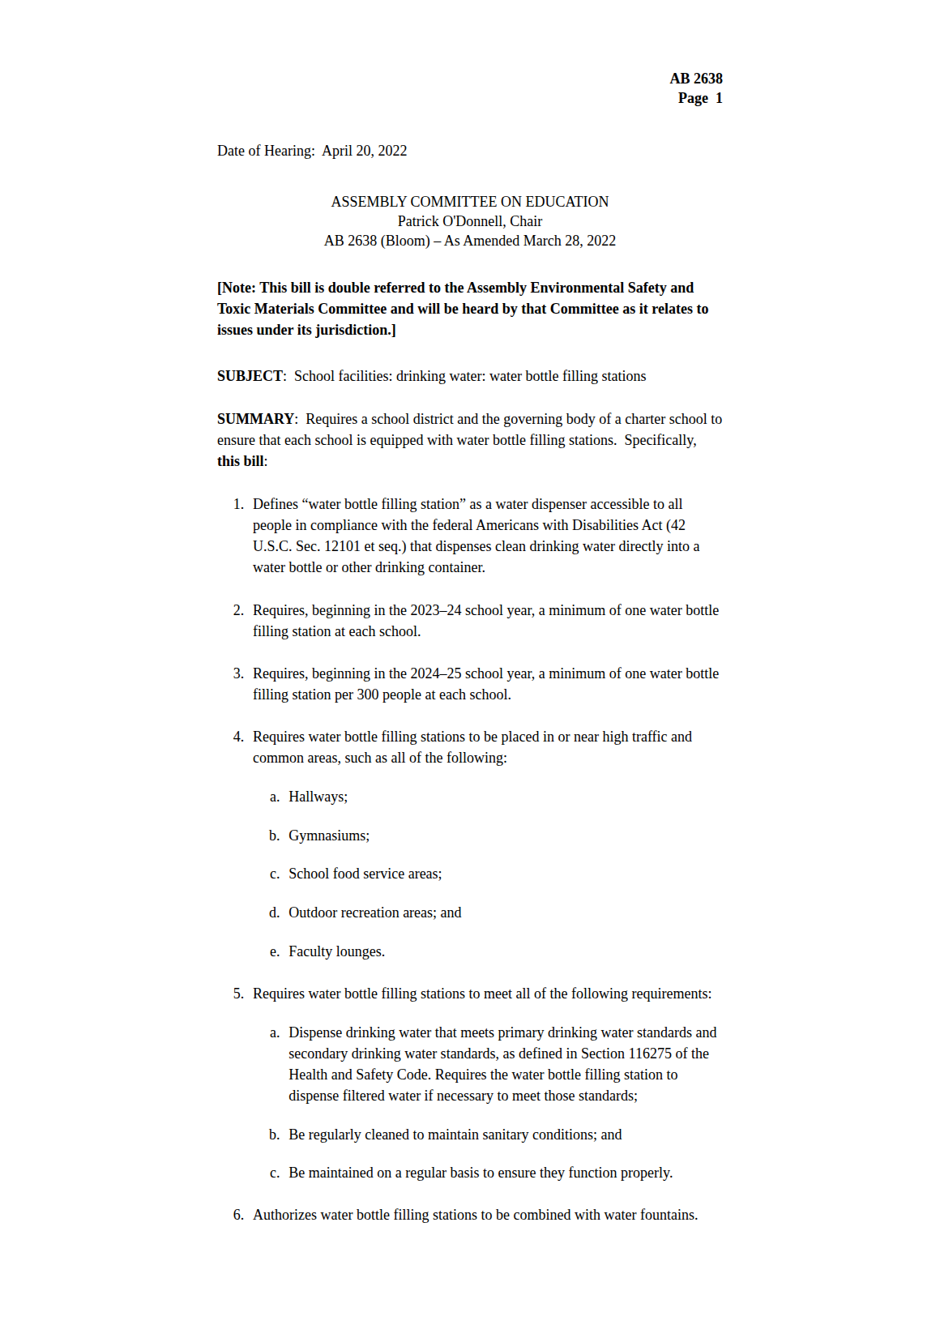AB 2638 Page 1
Date of Hearing: April 20, 2022
ASSEMBLY COMMITTEE ON EDUCATION
Patrick O'Donnell, Chair
AB 2638 (Bloom) – As Amended March 28, 2022
[Note: This bill is double referred to the Assembly Environmental Safety and Toxic Materials Committee and will be heard by that Committee as it relates to issues under its jurisdiction.]
SUBJECT: School facilities: drinking water: water bottle filling stations
SUMMARY: Requires a school district and the governing body of a charter school to ensure that each school is equipped with water bottle filling stations. Specifically, this bill:
Defines “water bottle filling station” as a water dispenser accessible to all people in compliance with the federal Americans with Disabilities Act (42 U.S.C. Sec. 12101 et seq.) that dispenses clean drinking water directly into a water bottle or other drinking container.
Requires, beginning in the 2023–24 school year, a minimum of one water bottle filling station at each school.
Requires, beginning in the 2024–25 school year, a minimum of one water bottle filling station per 300 people at each school.
Requires water bottle filling stations to be placed in or near high traffic and common areas, such as all of the following:
Hallways;
Gymnasiums;
School food service areas;
Outdoor recreation areas; and
Faculty lounges.
Requires water bottle filling stations to meet all of the following requirements:
Dispense drinking water that meets primary drinking water standards and secondary drinking water standards, as defined in Section 116275 of the Health and Safety Code. Requires the water bottle filling station to dispense filtered water if necessary to meet those standards;
Be regularly cleaned to maintain sanitary conditions; and
Be maintained on a regular basis to ensure they function properly.
Authorizes water bottle filling stations to be combined with water fountains.